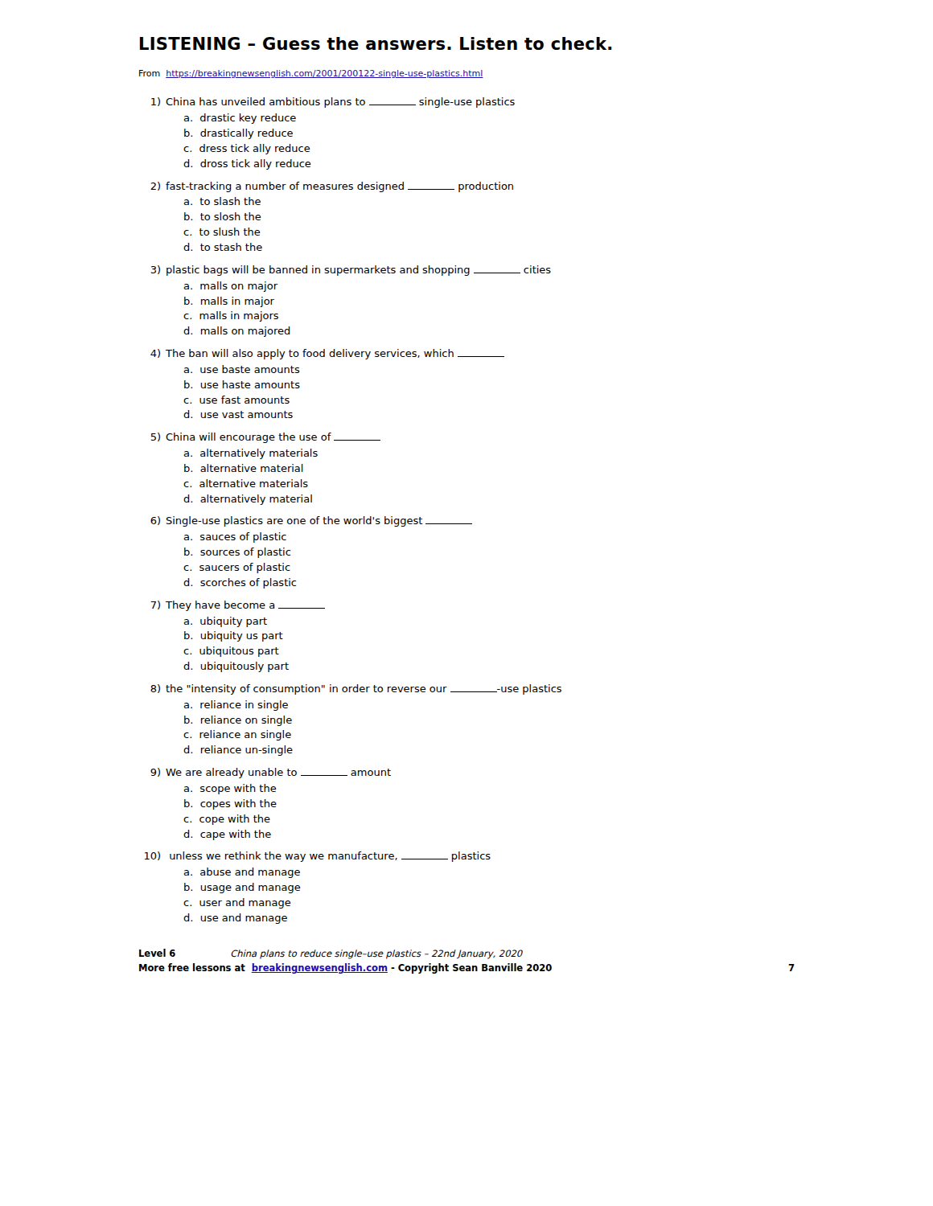LISTENING – Guess the answers. Listen to check.
From https://breakingnewsenglish.com/2001/200122-single-use-plastics.html
China has unveiled ambitious plans to single-use plastics
a. drastic key reduce
b. drastically reduce
c. dress tick ally reduce
d. dross tick ally reduce
fast-tracking a number of measures designed production
a. to slash the
b. to slosh the
c. to slush the
d. to stash the
plastic bags will be banned in supermarkets and shopping cities
a. malls on major
b. malls in major
c. malls in majors
d. malls on majored
The ban will also apply to food delivery services, which
a. use baste amounts
b. use haste amounts
c. use fast amounts
d. use vast amounts
China will encourage the use of
a. alternatively materials
b. alternative material
c. alternative materials
d. alternatively material
Single-use plastics are one of the world's biggest
a. sauces of plastic
b. sources of plastic
c. saucers of plastic
d. scorches of plastic
They have become a
a. ubiquity part
b. ubiquity us part
c. ubiquitous part
d. ubiquitously part
the "intensity of consumption" in order to reverse our -use plastics
a. reliance in single
b. reliance on single
c. reliance an single
d. reliance un-single
We are already unable to amount
a. scope with the
b. copes with the
c. cope with the
d. cape with the
unless we rethink the way we manufacture, plastics
a. abuse and manage
b. usage and manage
c. user and manage
d. use and manage
Level 6 China plans to reduce single–use plastics – 22nd January, 2020
More free lessons at breakingnewsenglish.com - Copyright Sean Banville 2020 7